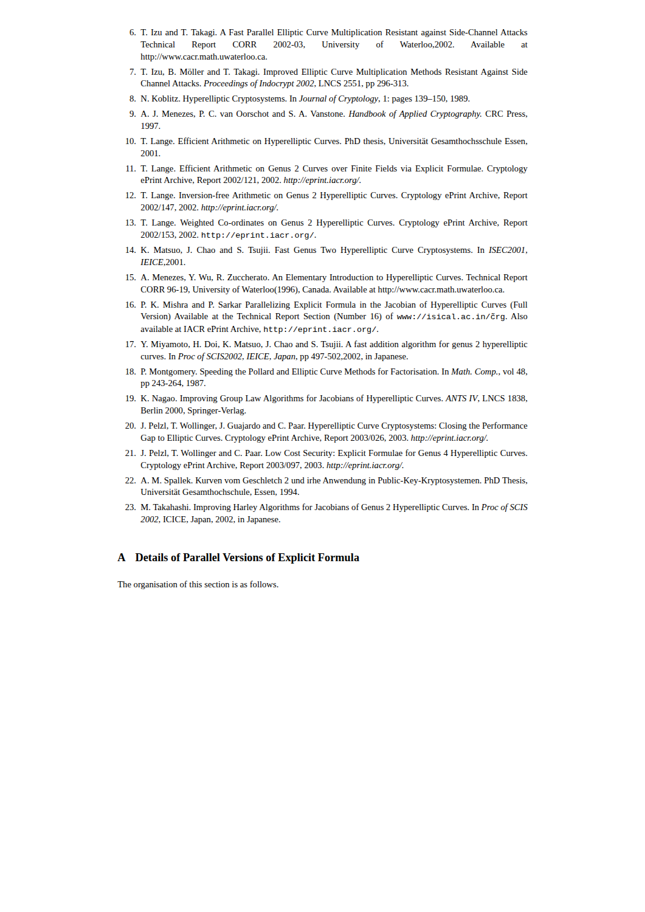6. T. Izu and T. Takagi. A Fast Parallel Elliptic Curve Multiplication Resistant against Side-Channel Attacks Technical Report CORR 2002-03, University of Waterloo,2002. Available at http://www.cacr.math.uwaterloo.ca.
7. T. Izu, B. Möller and T. Takagi. Improved Elliptic Curve Multiplication Methods Resistant Against Side Channel Attacks. Proceedings of Indocrypt 2002, LNCS 2551, pp 296-313.
8. N. Koblitz. Hyperelliptic Cryptosystems. In Journal of Cryptology, 1: pages 139–150, 1989.
9. A. J. Menezes, P. C. van Oorschot and S. A. Vanstone. Handbook of Applied Cryptography. CRC Press, 1997.
10. T. Lange. Efficient Arithmetic on Hyperelliptic Curves. PhD thesis, Universität Gesamthochsschule Essen, 2001.
11. T. Lange. Efficient Arithmetic on Genus 2 Curves over Finite Fields via Explicit Formulae. Cryptology ePrint Archive, Report 2002/121, 2002. http://eprint.iacr.org/.
12. T. Lange. Inversion-free Arithmetic on Genus 2 Hyperelliptic Curves. Cryptology ePrint Archive, Report 2002/147, 2002. http://eprint.iacr.org/.
13. T. Lange. Weighted Co-ordinates on Genus 2 Hyperelliptic Curves. Cryptology ePrint Archive, Report 2002/153, 2002. http://eprint.iacr.org/.
14. K. Matsuo, J. Chao and S. Tsujii. Fast Genus Two Hyperelliptic Curve Cryptosystems. In ISEC2001, IEICE,2001.
15. A. Menezes, Y. Wu, R. Zuccherato. An Elementary Introduction to Hyperelliptic Curves. Technical Report CORR 96-19, University of Waterloo(1996), Canada. Available at http://www.cacr.math.uwaterloo.ca.
16. P. K. Mishra and P. Sarkar Parallelizing Explicit Formula in the Jacobian of Hyperelliptic Curves (Full Version) Available at the Technical Report Section (Number 16) of www://isical.ac.in/c̃rg. Also available at IACR ePrint Archive, http://eprint.iacr.org/.
17. Y. Miyamoto, H. Doi, K. Matsuo, J. Chao and S. Tsujii. A fast addition algorithm for genus 2 hyperelliptic curves. In Proc of SCIS2002, IEICE, Japan, pp 497-502,2002, in Japanese.
18. P. Montgomery. Speeding the Pollard and Elliptic Curve Methods for Factorisation. In Math. Comp., vol 48, pp 243-264, 1987.
19. K. Nagao. Improving Group Law Algorithms for Jacobians of Hyperelliptic Curves. ANTS IV, LNCS 1838, Berlin 2000, Springer-Verlag.
20. J. Pelzl, T. Wollinger, J. Guajardo and C. Paar. Hyperelliptic Curve Cryptosystems: Closing the Performance Gap to Elliptic Curves. Cryptology ePrint Archive, Report 2003/026, 2003. http://eprint.iacr.org/.
21. J. Pelzl, T. Wollinger and C. Paar. Low Cost Security: Explicit Formulae for Genus 4 Hyperelliptic Curves. Cryptology ePrint Archive, Report 2003/097, 2003. http://eprint.iacr.org/.
22. A. M. Spallek. Kurven vom Geschletch 2 und irhe Anwendung in Public-Key-Kryptosystemen. PhD Thesis, Universität Gesamthochschule, Essen, 1994.
23. M. Takahashi. Improving Harley Algorithms for Jacobians of Genus 2 Hyperelliptic Curves. In Proc of SCIS 2002, ICICE, Japan, 2002, in Japanese.
ADetails of Parallel Versions of Explicit Formula
The organisation of this section is as follows.